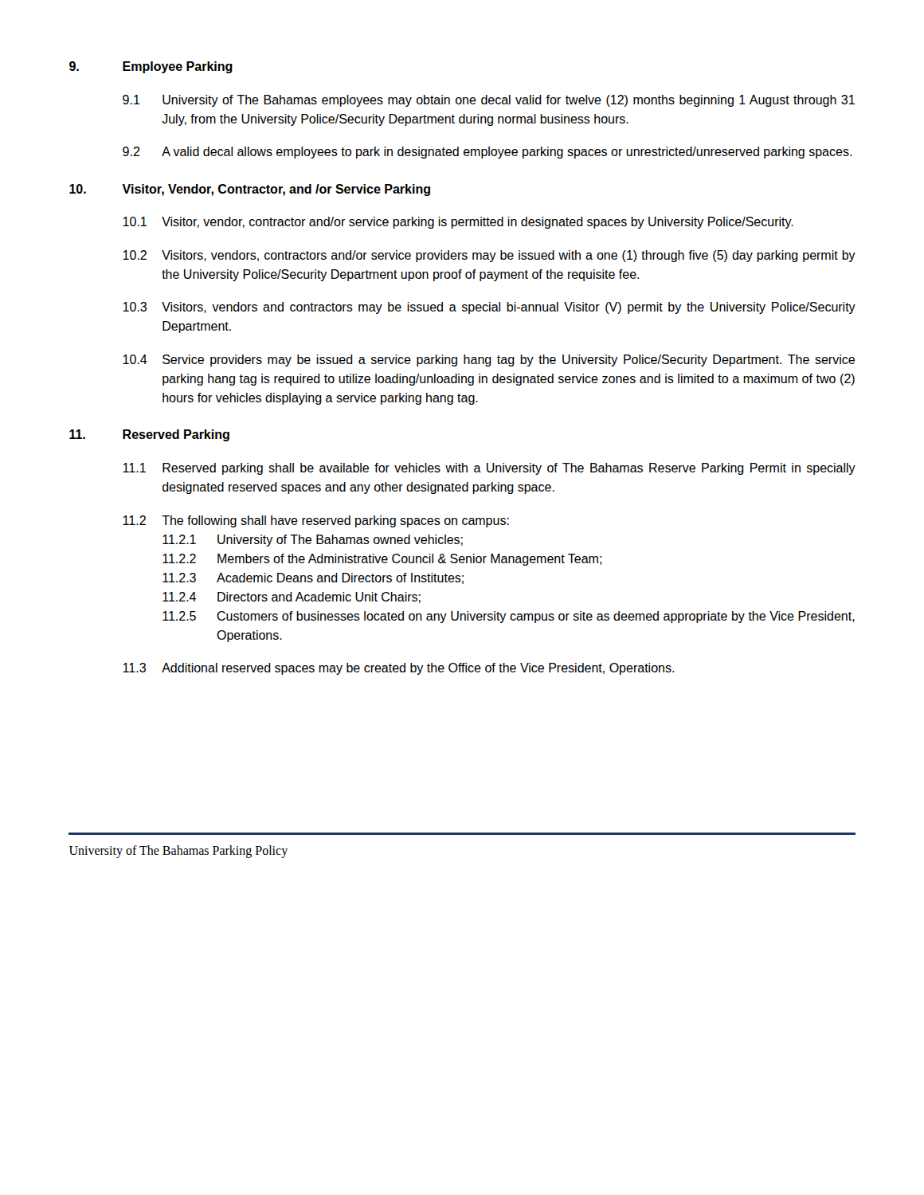9. Employee Parking
9.1 University of The Bahamas employees may obtain one decal valid for twelve (12) months beginning 1 August through 31 July, from the University Police/Security Department during normal business hours.
9.2 A valid decal allows employees to park in designated employee parking spaces or unrestricted/unreserved parking spaces.
10. Visitor, Vendor, Contractor, and /or Service Parking
10.1 Visitor, vendor, contractor and/or service parking is permitted in designated spaces by University Police/Security.
10.2 Visitors, vendors, contractors and/or service providers may be issued with a one (1) through five (5) day parking permit by the University Police/Security Department upon proof of payment of the requisite fee.
10.3 Visitors, vendors and contractors may be issued a special bi-annual Visitor (V) permit by the University Police/Security Department.
10.4 Service providers may be issued a service parking hang tag by the University Police/Security Department. The service parking hang tag is required to utilize loading/unloading in designated service zones and is limited to a maximum of two (2) hours for vehicles displaying a service parking hang tag.
11. Reserved Parking
11.1 Reserved parking shall be available for vehicles with a University of The Bahamas Reserve Parking Permit in specially designated reserved spaces and any other designated parking space.
11.2 The following shall have reserved parking spaces on campus:
11.2.1 University of The Bahamas owned vehicles;
11.2.2 Members of the Administrative Council & Senior Management Team;
11.2.3 Academic Deans and Directors of Institutes;
11.2.4 Directors and Academic Unit Chairs;
11.2.5 Customers of businesses located on any University campus or site as deemed appropriate by the Vice President, Operations.
11.3 Additional reserved spaces may be created by the Office of the Vice President, Operations.
University of The Bahamas Parking Policy